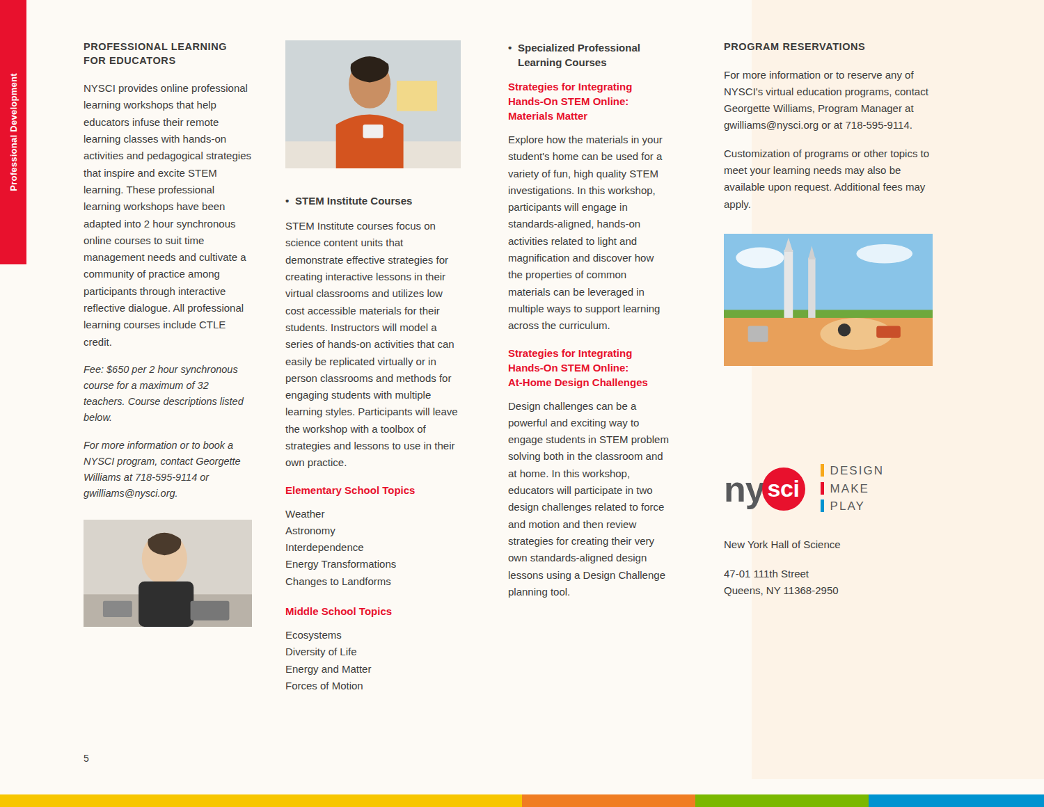Professional Development
Professional Learning
for Educators
NYSCI provides online professional learning workshops that help educators infuse their remote learning classes with hands-on activities and pedagogical strategies that inspire and excite STEM learning. These professional learning workshops have been adapted into 2 hour synchronous online courses to suit time management needs and cultivate a community of practice among participants through interactive reflective dialogue. All professional learning courses include CTLE credit.
Fee: $650 per 2 hour synchronous course for a maximum of 32 teachers. Course descriptions listed below.
For more information or to book a NYSCI program, contact Georgette Williams at 718-595-9114 or gwilliams@nysci.org.
STEM Institute Courses
STEM Institute courses focus on science content units that demonstrate effective strategies for creating interactive lessons in their virtual classrooms and utilizes low cost accessible materials for their students. Instructors will model a series of hands-on activities that can easily be replicated virtually or in person classrooms and methods for engaging students with multiple learning styles. Participants will leave the workshop with a toolbox of strategies and lessons to use in their own practice.
Elementary School Topics
Weather
Astronomy
Interdependence
Energy Transformations
Changes to Landforms
Middle School Topics
Ecosystems
Diversity of Life
Energy and Matter
Forces of Motion
Specialized Professional
Learning Courses
Strategies for Integrating
Hands-On STEM Online:
Materials Matter
Explore how the materials in your student's home can be used for a variety of fun, high quality STEM investigations. In this workshop, participants will engage in standards-aligned, hands-on activities related to light and magnification and discover how the properties of common materials can be leveraged in multiple ways to support learning across the curriculum.
Strategies for Integrating
Hands-On STEM Online:
At-Home Design Challenges
Design challenges can be a powerful and exciting way to engage students in STEM problem solving both in the classroom and at home. In this workshop, educators will participate in two design challenges related to force and motion and then review strategies for creating their very own standards-aligned design lessons using a Design Challenge planning tool.
Program Reservations
For more information or to reserve any of NYSCI's virtual education programs, contact Georgette Williams, Program Manager at gwilliams@nysci.org or at 718-595-9114.
Customization of programs or other topics to meet your learning needs may also be available upon request. Additional fees may apply.
ny sci
DESIGN
MAKE
PLAY
New York Hall of Science
47-01 111th Street
Queens, NY 11368-2950
5